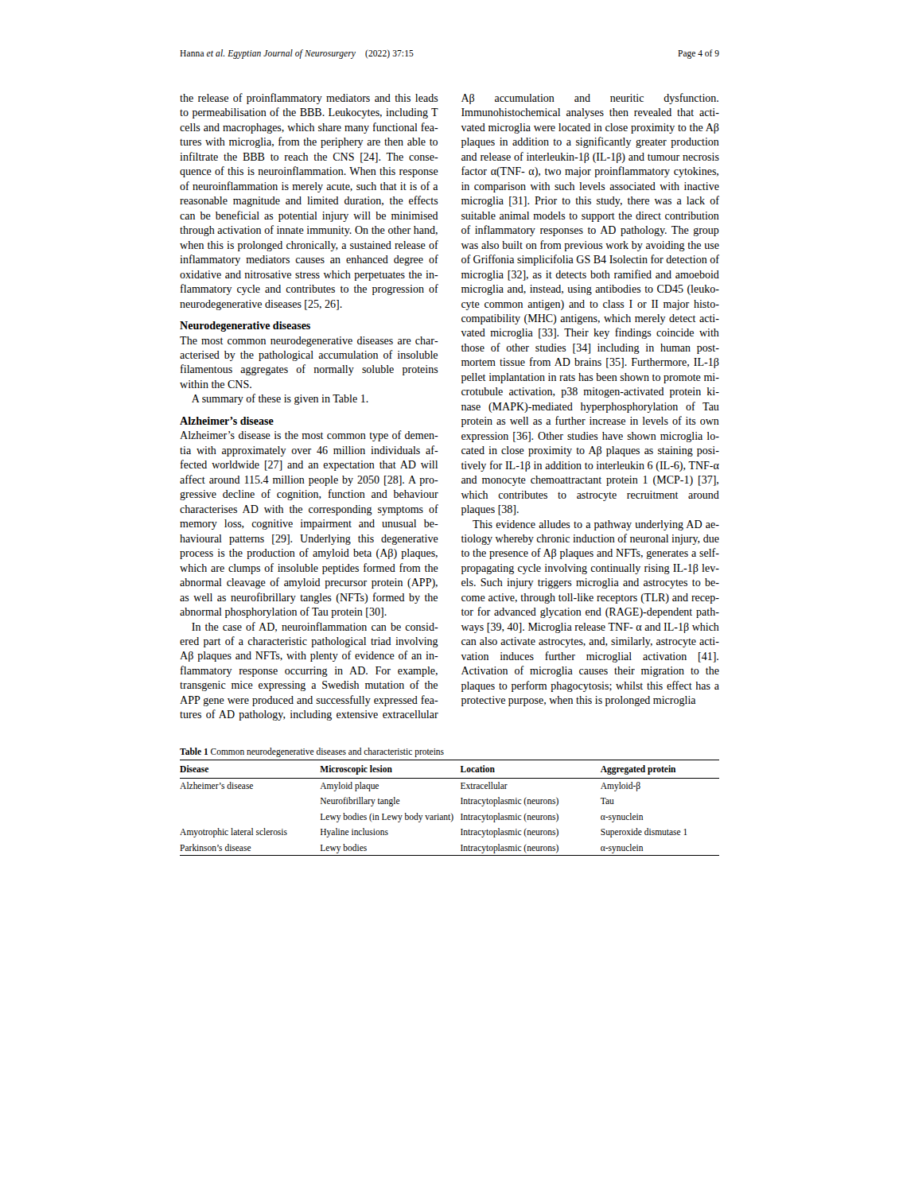Hanna et al. Egyptian Journal of Neurosurgery (2022) 37:15
Page 4 of 9
the release of proinflammatory mediators and this leads to permeabilisation of the BBB. Leukocytes, including T cells and macrophages, which share many functional features with microglia, from the periphery are then able to infiltrate the BBB to reach the CNS [24]. The consequence of this is neuroinflammation. When this response of neuroinflammation is merely acute, such that it is of a reasonable magnitude and limited duration, the effects can be beneficial as potential injury will be minimised through activation of innate immunity. On the other hand, when this is prolonged chronically, a sustained release of inflammatory mediators causes an enhanced degree of oxidative and nitrosative stress which perpetuates the inflammatory cycle and contributes to the progression of neurodegenerative diseases [25, 26].
Neurodegenerative diseases
The most common neurodegenerative diseases are characterised by the pathological accumulation of insoluble filamentous aggregates of normally soluble proteins within the CNS.
A summary of these is given in Table 1.
Alzheimer’s disease
Alzheimer’s disease is the most common type of dementia with approximately over 46 million individuals affected worldwide [27] and an expectation that AD will affect around 115.4 million people by 2050 [28]. A progressive decline of cognition, function and behaviour characterises AD with the corresponding symptoms of memory loss, cognitive impairment and unusual behavioural patterns [29]. Underlying this degenerative process is the production of amyloid beta (Aβ) plaques, which are clumps of insoluble peptides formed from the abnormal cleavage of amyloid precursor protein (APP), as well as neurofibrillary tangles (NFTs) formed by the abnormal phosphorylation of Tau protein [30].
In the case of AD, neuroinflammation can be considered part of a characteristic pathological triad involving Aβ plaques and NFTs, with plenty of evidence of an inflammatory response occurring in AD. For example, transgenic mice expressing a Swedish mutation of the APP gene were produced and successfully expressed features of AD pathology, including extensive extracellular Aβ accumulation and neuritic dysfunction. Immunohistochemical analyses then revealed that activated microglia were located in close proximity to the Aβ plaques in addition to a significantly greater production and release of interleukin-1β (IL-1β) and tumour necrosis factor α(TNF- α), two major proinflammatory cytokines, in comparison with such levels associated with inactive microglia [31]. Prior to this study, there was a lack of suitable animal models to support the direct contribution of inflammatory responses to AD pathology. The group was also built on from previous work by avoiding the use of Griffonia simplicifolia GS B4 Isolectin for detection of microglia [32], as it detects both ramified and amoeboid microglia and, instead, using antibodies to CD45 (leukocyte common antigen) and to class I or II major histocompatibility (MHC) antigens, which merely detect activated microglia [33]. Their key findings coincide with those of other studies [34] including in human post-mortem tissue from AD brains [35]. Furthermore, IL-1β pellet implantation in rats has been shown to promote microtubule activation, p38 mitogen-activated protein kinase (MAPK)-mediated hyperphosphorylation of Tau protein as well as a further increase in levels of its own expression [36]. Other studies have shown microglia located in close proximity to Aβ plaques as staining positively for IL-1β in addition to interleukin 6 (IL-6), TNF-α and monocyte chemoattractant protein 1 (MCP-1) [37], which contributes to astrocyte recruitment around plaques [38].
This evidence alludes to a pathway underlying AD aetiology whereby chronic induction of neuronal injury, due to the presence of Aβ plaques and NFTs, generates a self-propagating cycle involving continually rising IL-1β levels. Such injury triggers microglia and astrocytes to become active, through toll-like receptors (TLR) and receptor for advanced glycation end (RAGE)-dependent pathways [39, 40]. Microglia release TNF- α and IL-1β which can also activate astrocytes, and, similarly, astrocyte activation induces further microglial activation [41]. Activation of microglia causes their migration to the plaques to perform phagocytosis; whilst this effect has a protective purpose, when this is prolonged microglia
Table 1 Common neurodegenerative diseases and characteristic proteins
| Disease | Microscopic lesion | Location | Aggregated protein |
| --- | --- | --- | --- |
| Alzheimer’s disease | Amyloid plaque | Extracellular | Amyloid-β |
| | Neurofibrillary tangle | Intracytoplasmic (neurons) | Tau |
| | Lewy bodies (in Lewy body variant) | Intracytoplasmic (neurons) | α-synuclein |
| Amyotrophic lateral sclerosis | Hyaline inclusions | Intracytoplasmic (neurons) | Superoxide dismutase 1 |
| Parkinson’s disease | Lewy bodies | Intracytoplasmic (neurons) | α-synuclein |